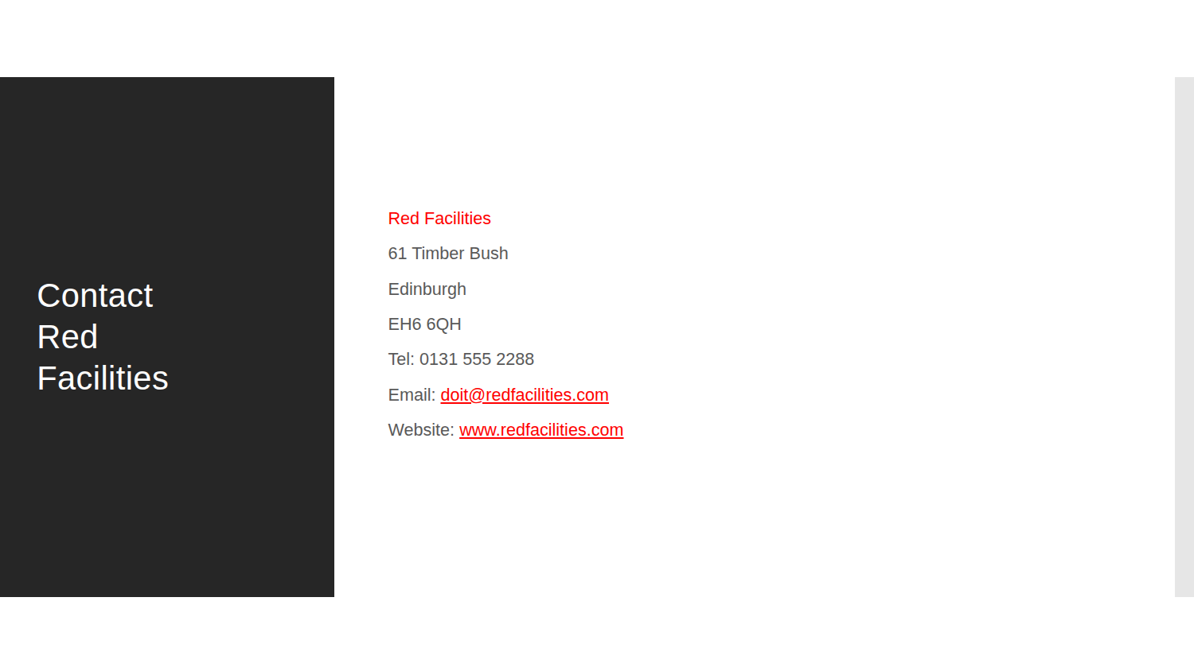Contact
Red
Facilities
Red Facilities
61 Timber Bush
Edinburgh
EH6 6QH
Tel: 0131 555 2288
Email: doit@redfacilities.com
Website: www.redfacilities.com